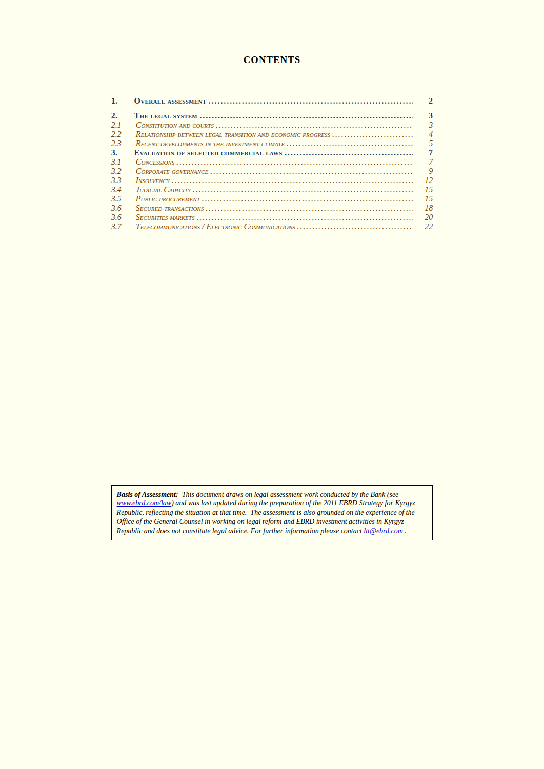CONTENTS
| 1. | Overall assessment ................................................................................................................. | 2 |
| 2. | The legal system ..................................................................................................................... | 3 |
| 2.1 | Constitution and courts ..................................................................................................... | 3 |
| 2.2 | Relationship between legal transition and economic progress ....................................... | 4 |
| 2.3 | Recent developments in the investment climate .............................................................. | 5 |
| 3. | Evaluation of selected commercial laws .............................................................................. | 7 |
| 3.1 | Concessions ................................................................................................................. | 7 |
| 3.2 | Corporate governance ....................................................................................................... | 9 |
| 3.3 | Insolvency ................................................................................................................... | 12 |
| 3.4 | Judicial Capacity ............................................................................................................. | 15 |
| 3.5 | Public procurement ......................................................................................................... | 15 |
| 3.6 | Secured transactions ....................................................................................................... | 18 |
| 3.6 | Securities markets ........................................................................................................... | 20 |
| 3.7 | Telecommunications / Electronic Communications ....................................................... | 22 |
Basis of Assessment: This document draws on legal assessment work conducted by the Bank (see www.ebrd.com/law) and was last updated during the preparation of the 2011 EBRD Strategy for Kyrgyz Republic, reflecting the situation at that time. The assessment is also grounded on the experience of the Office of the General Counsel in working on legal reform and EBRD investment activities in Kyrgyz Republic and does not constitute legal advice. For further information please contact ltt@ebrd.com .